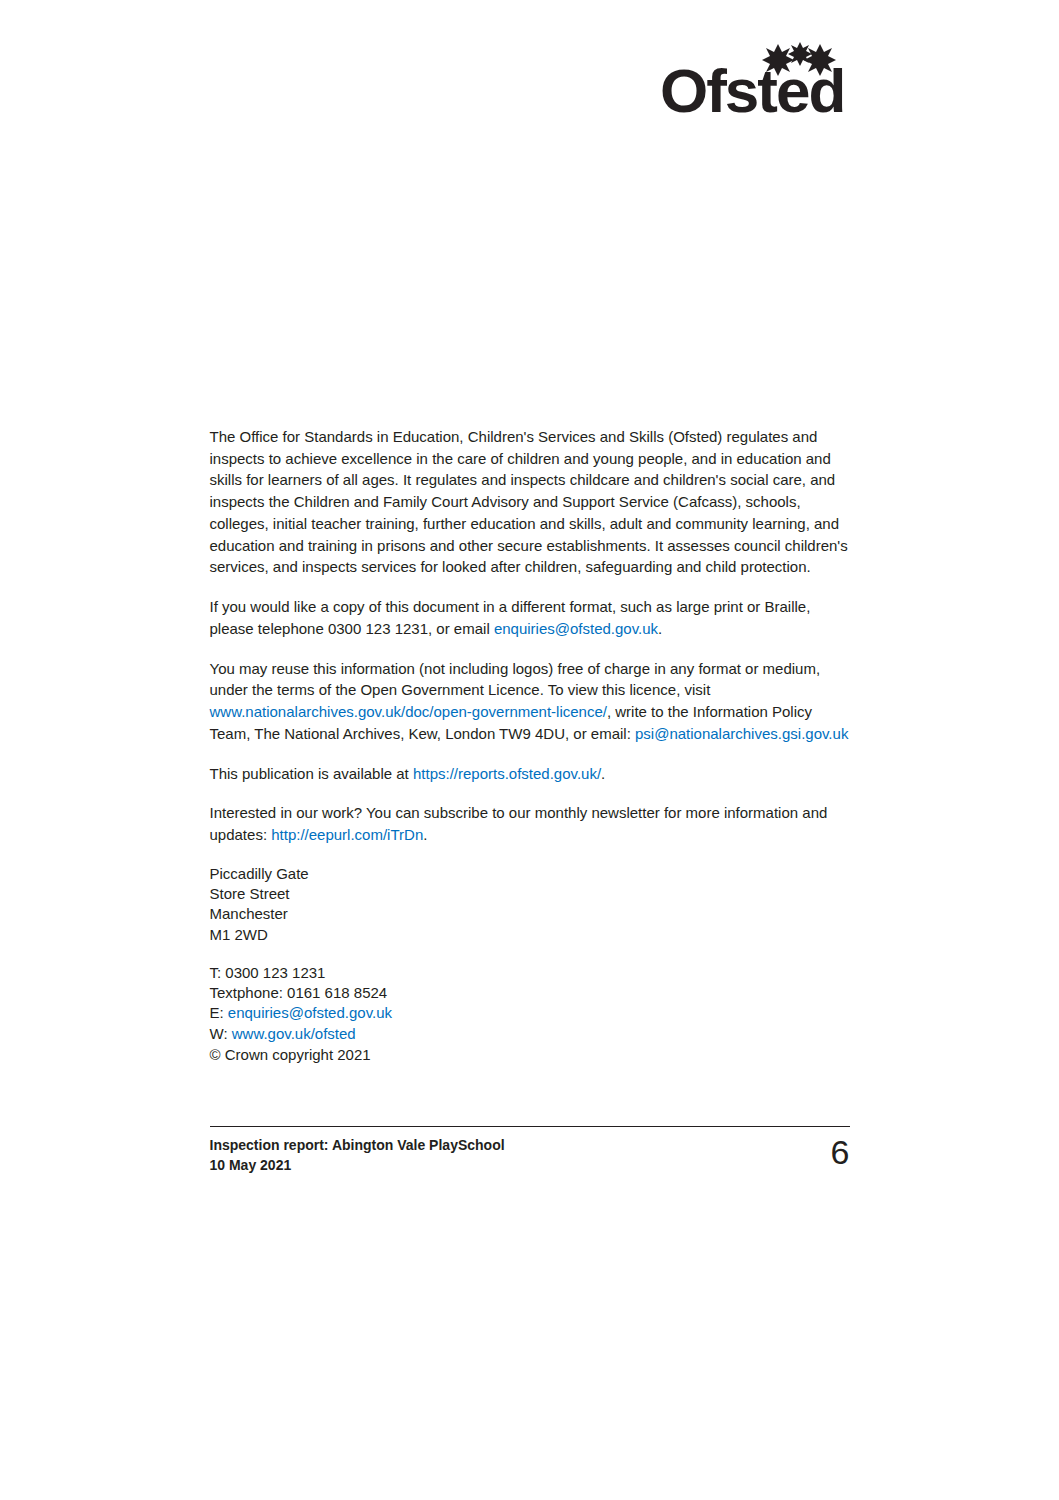Ofsted
The Office for Standards in Education, Children's Services and Skills (Ofsted) regulates and inspects to achieve excellence in the care of children and young people, and in education and skills for learners of all ages. It regulates and inspects childcare and children's social care, and inspects the Children and Family Court Advisory and Support Service (Cafcass), schools, colleges, initial teacher training, further education and skills, adult and community learning, and education and training in prisons and other secure establishments. It assesses council children's services, and inspects services for looked after children, safeguarding and child protection.
If you would like a copy of this document in a different format, such as large print or Braille, please telephone 0300 123 1231, or email enquiries@ofsted.gov.uk.
You may reuse this information (not including logos) free of charge in any format or medium, under the terms of the Open Government Licence. To view this licence, visit www.nationalarchives.gov.uk/doc/open-government-licence/, write to the Information Policy Team, The National Archives, Kew, London TW9 4DU, or email: psi@nationalarchives.gsi.gov.uk
This publication is available at https://reports.ofsted.gov.uk/.
Interested in our work? You can subscribe to our monthly newsletter for more information and updates: http://eepurl.com/iTrDn.
Piccadilly Gate
Store Street
Manchester
M1 2WD
T: 0300 123 1231
Textphone: 0161 618 8524
E: enquiries@ofsted.gov.uk
W: www.gov.uk/ofsted
© Crown copyright 2021
Inspection report: Abington Vale PlaySchool
10 May 2021
6